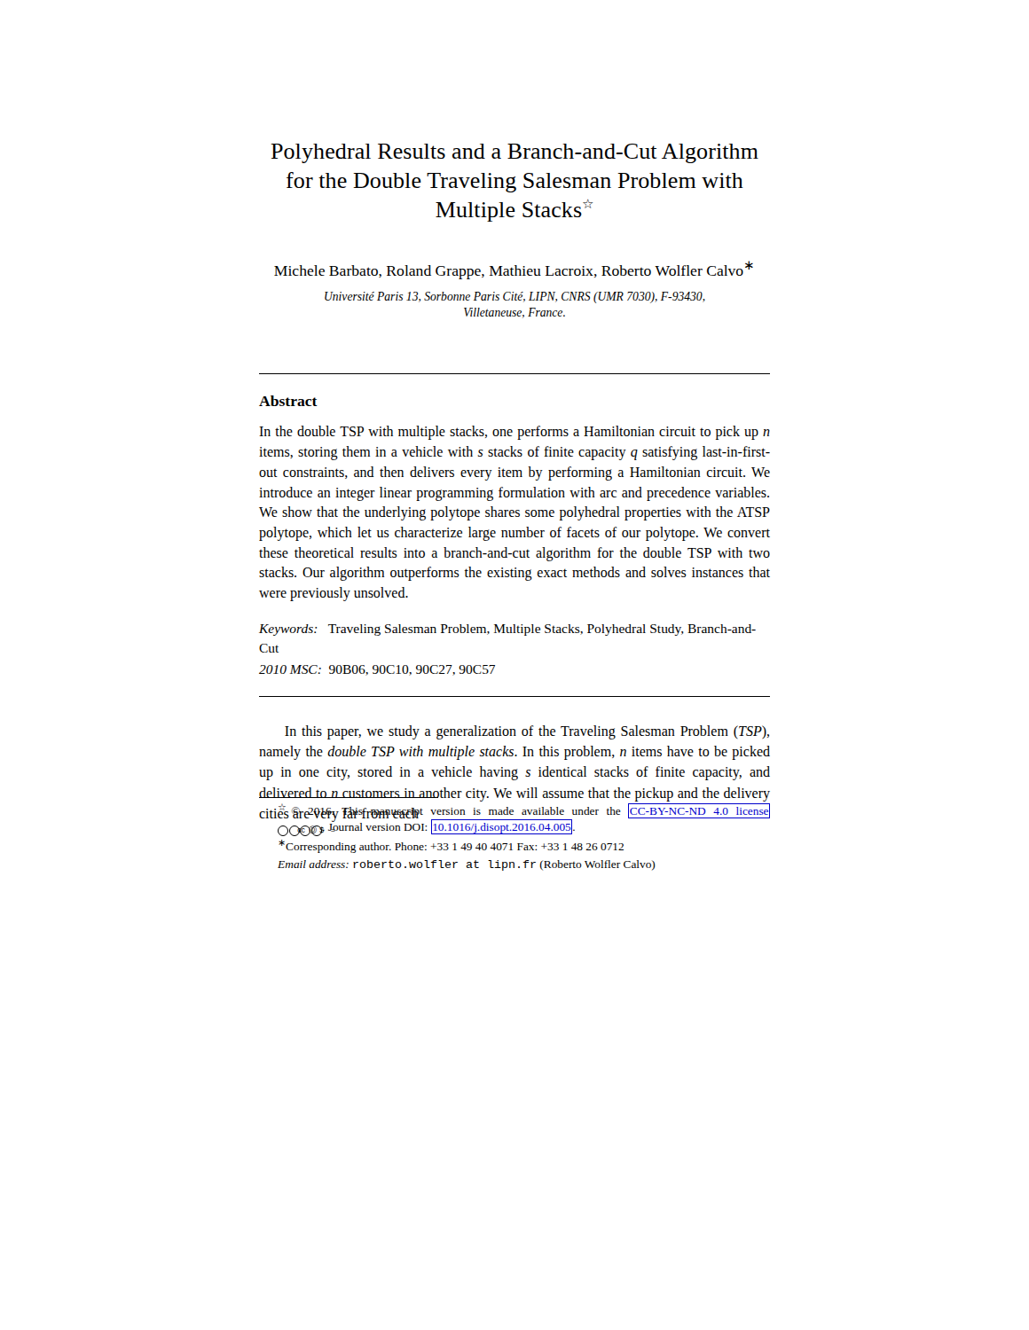Polyhedral Results and a Branch-and-Cut Algorithm for the Double Traveling Salesman Problem with Multiple Stacks☆
Michele Barbato, Roland Grappe, Mathieu Lacroix, Roberto Wolfler Calvo∗
Université Paris 13, Sorbonne Paris Cité, LIPN, CNRS (UMR 7030), F-93430, Villetaneuse, France.
Abstract
In the double TSP with multiple stacks, one performs a Hamiltonian circuit to pick up n items, storing them in a vehicle with s stacks of finite capacity q satisfying last-in-first-out constraints, and then delivers every item by performing a Hamiltonian circuit. We introduce an integer linear programming formulation with arc and precedence variables. We show that the underlying polytope shares some polyhedral properties with the ATSP polytope, which let us characterize large number of facets of our polytope. We convert these theoretical results into a branch-and-cut algorithm for the double TSP with two stacks. Our algorithm outperforms the existing exact methods and solves instances that were previously unsolved.
Keywords: Traveling Salesman Problem, Multiple Stacks, Polyhedral Study, Branch-and-Cut
2010 MSC: 90B06, 90C10, 90C27, 90C57
In this paper, we study a generalization of the Traveling Salesman Problem (TSP), namely the double TSP with multiple stacks. In this problem, n items have to be picked up in one city, stored in a vehicle having s identical stacks of finite capacity, and delivered to n customers in another city. We will assume that the pickup and the delivery cities are very far from each
☆© 2016. This manuscript version is made available under the CC-BY-NC-ND 4.0 license ccⒹ$=. Journal version DOI: 10.1016/j.disopt.2016.04.005.
∗Corresponding author. Phone: +33 1 49 40 4071 Fax: +33 1 48 26 0712
Email address: roberto.wolfler at lipn.fr (Roberto Wolfler Calvo)